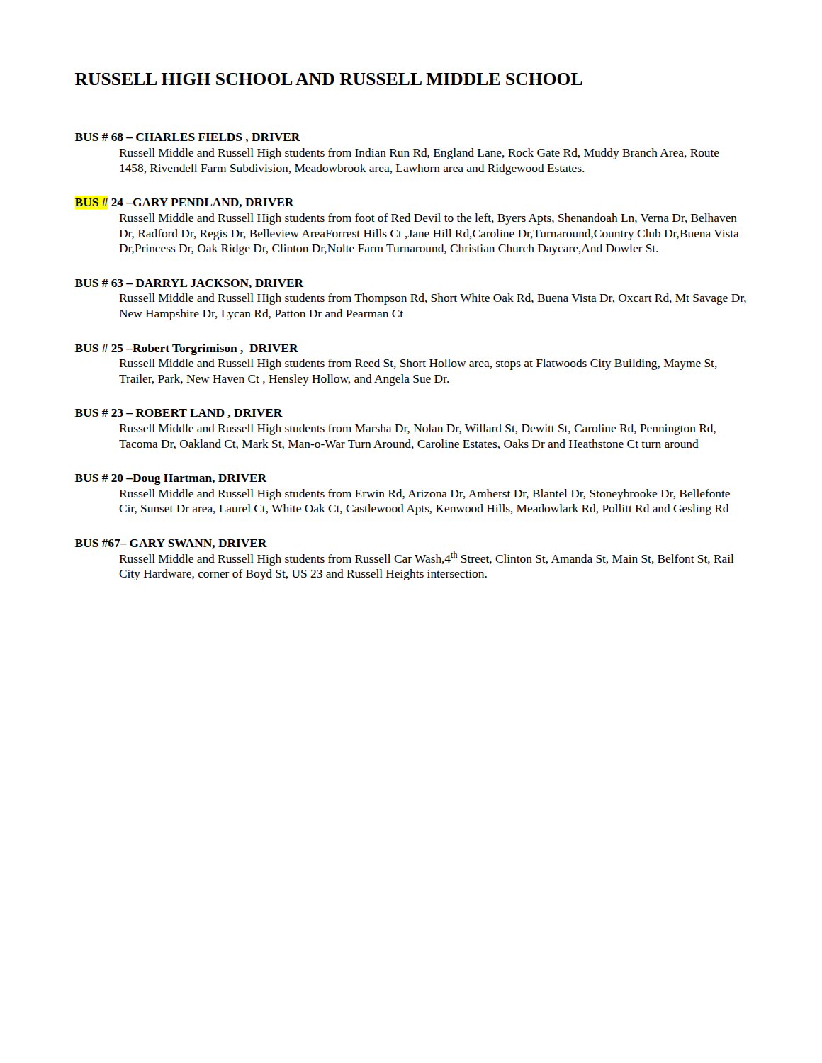RUSSELL HIGH SCHOOL AND RUSSELL MIDDLE SCHOOL
BUS # 68 – CHARLES FIELDS , DRIVER
Russell Middle and Russell High students from Indian Run Rd, England Lane, Rock Gate Rd, Muddy Branch Area, Route 1458, Rivendell Farm Subdivision, Meadowbrook area, Lawhorn area and Ridgewood Estates.
BUS # 24 –GARY PENDLAND, DRIVER
Russell Middle and Russell High students from foot of Red Devil to the left, Byers Apts, Shenandoah Ln, Verna Dr, Belhaven Dr, Radford Dr, Regis Dr, Belleview AreaForrest Hills Ct ,Jane Hill Rd,Caroline Dr,Turnaround,Country Club Dr,Buena Vista Dr,Princess Dr, Oak Ridge Dr, Clinton Dr,Nolte Farm Turnaround, Christian Church Daycare,And Dowler St.
BUS # 63 – DARRYL JACKSON, DRIVER
Russell Middle and Russell High students from Thompson Rd, Short White Oak Rd, Buena Vista Dr, Oxcart Rd, Mt Savage Dr, New Hampshire Dr, Lycan Rd, Patton Dr and Pearman Ct
BUS # 25 –Robert Torgrimison , DRIVER
Russell Middle and Russell High students from Reed St, Short Hollow area, stops at Flatwoods City Building, Mayme St, Trailer, Park, New Haven Ct , Hensley Hollow, and Angela Sue Dr.
BUS # 23 – ROBERT LAND , DRIVER
Russell Middle and Russell High students from Marsha Dr, Nolan Dr, Willard St, Dewitt St, Caroline Rd, Pennington Rd, Tacoma Dr, Oakland Ct, Mark St, Man-o-War Turn Around, Caroline Estates, Oaks Dr and Heathstone Ct turn around
BUS # 20 –Doug Hartman, DRIVER
Russell Middle and Russell High students from Erwin Rd, Arizona Dr, Amherst Dr, Blantel Dr, Stoneybrooke Dr, Bellefonte Cir, Sunset Dr area, Laurel Ct, White Oak Ct, Castlewood Apts, Kenwood Hills, Meadowlark Rd, Pollitt Rd and Gesling Rd
BUS #67– GARY SWANN, DRIVER
Russell Middle and Russell High students from Russell Car Wash,4th Street, Clinton St, Amanda St, Main St, Belfont St, Rail City Hardware, corner of Boyd St, US 23 and Russell Heights intersection.